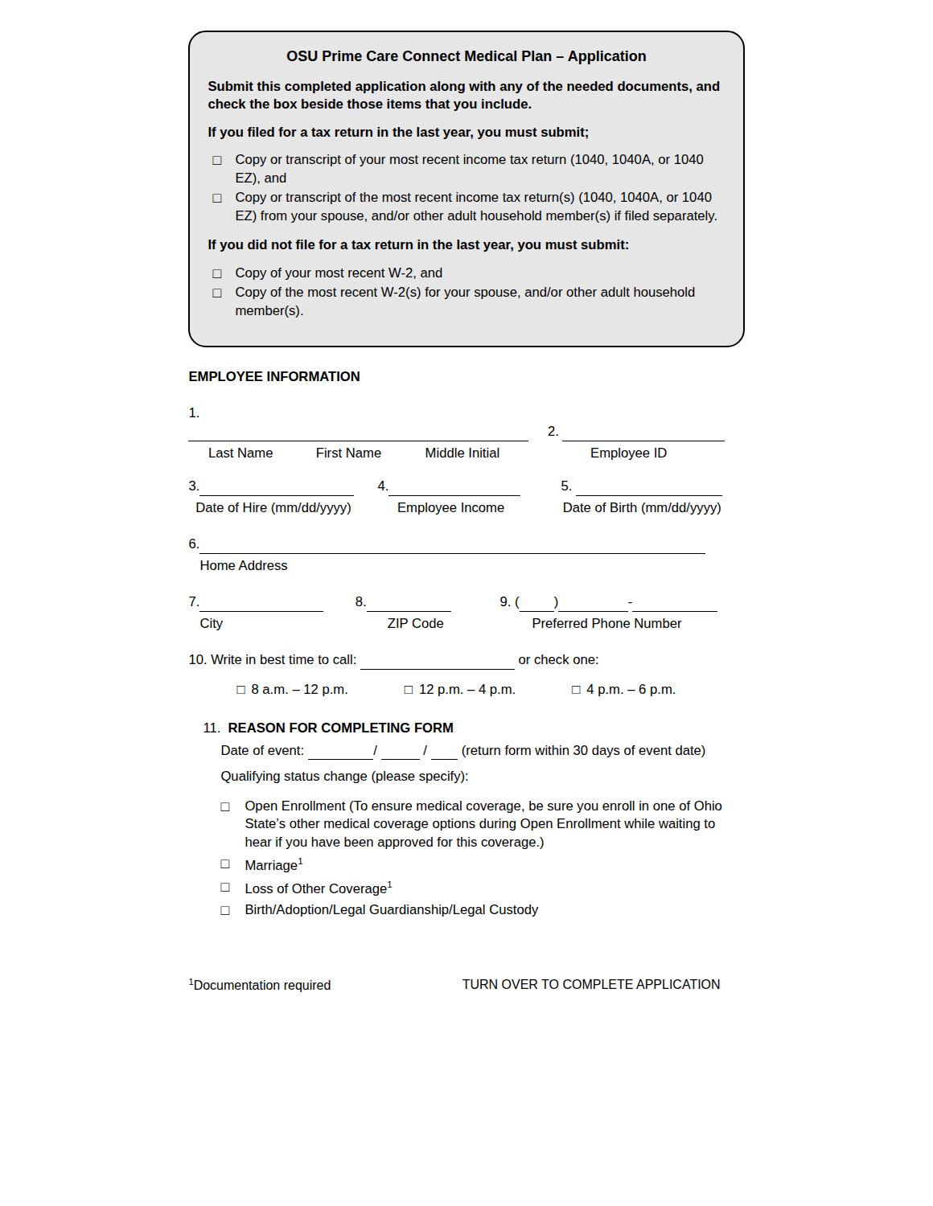OSU Prime Care Connect Medical Plan – Application
Submit this completed application along with any of the needed documents, and check the box beside those items that you include.
If you filed for a tax return in the last year, you must submit;
Copy or transcript of your most recent income tax return (1040, 1040A, or 1040 EZ), and
Copy or transcript of the most recent income tax return(s) (1040, 1040A, or 1040 EZ) from your spouse, and/or other adult household member(s) if filed separately.
If you did not file for a tax return in the last year, you must submit:
Copy of your most recent W-2, and
Copy of the most recent W-2(s) for your spouse, and/or other adult household member(s).
EMPLOYEE INFORMATION
| 1. | 2. |
| Last Name First Name Middle Initial | Employee ID |
| 3. | 4. | 5. |
| Date of Hire (mm/dd/yyyy) | Employee Income | Date of Birth (mm/dd/yyyy) |
6.
Home Address
| 7. | 8. | 9. ( ) - |
| City | ZIP Code | Preferred Phone Number |
10. Write in best time to call: or check one:
8 a.m. – 12 p.m. 12 p.m. – 4 p.m. 4 p.m. – 6 p.m.
11.
REASON FOR COMPLETING FORM
Date of event: / / (return form within 30 days of event date)
Qualifying status change (please specify):
Open Enrollment (To ensure medical coverage, be sure you enroll in one of Ohio State’s other medical coverage options during Open Enrollment while waiting to hear if you have been approved for this coverage.)
Marriage1
Loss of Other Coverage1
Birth/Adoption/Legal Guardianship/Legal Custody
1Documentation required
TURN OVER TO COMPLETE APPLICATION